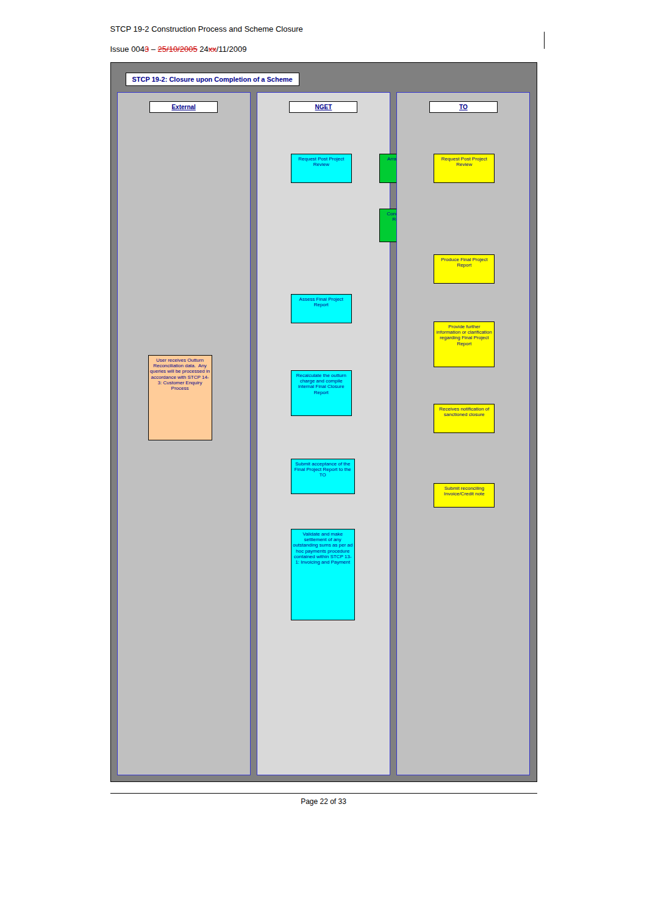STCP 19-2 Construction Process and Scheme Closure
Issue 0043 – 25/10/2005 24xx/11/2009
STCP 19-2: Closure upon Completion of a Scheme
External
User receives Outturn Reconciliation data. Any queries will be processed in accordance with STCP 14-3: Customer Enquiry Process
NGET
Request Post Project Review
Arrange Post Project Review
Conduct Post Project Review Meeting
Assess Final Project Report
Recalculate the outturn charge and compile internal Final Closure Report
Submit acceptance of the Final Project Report to the TO
Validate and make settlement of any outstanding sums as per ad hoc payments procedure contained within STCP 13-1: Invoicing and Payment
TO
Request Post Project Review
Produce Final Project Report
Provide further information or clarification regarding Final Project Report
Receives notification of sanctioned closure
Submit reconciling Invoice/Credit note
Page 22 of 33